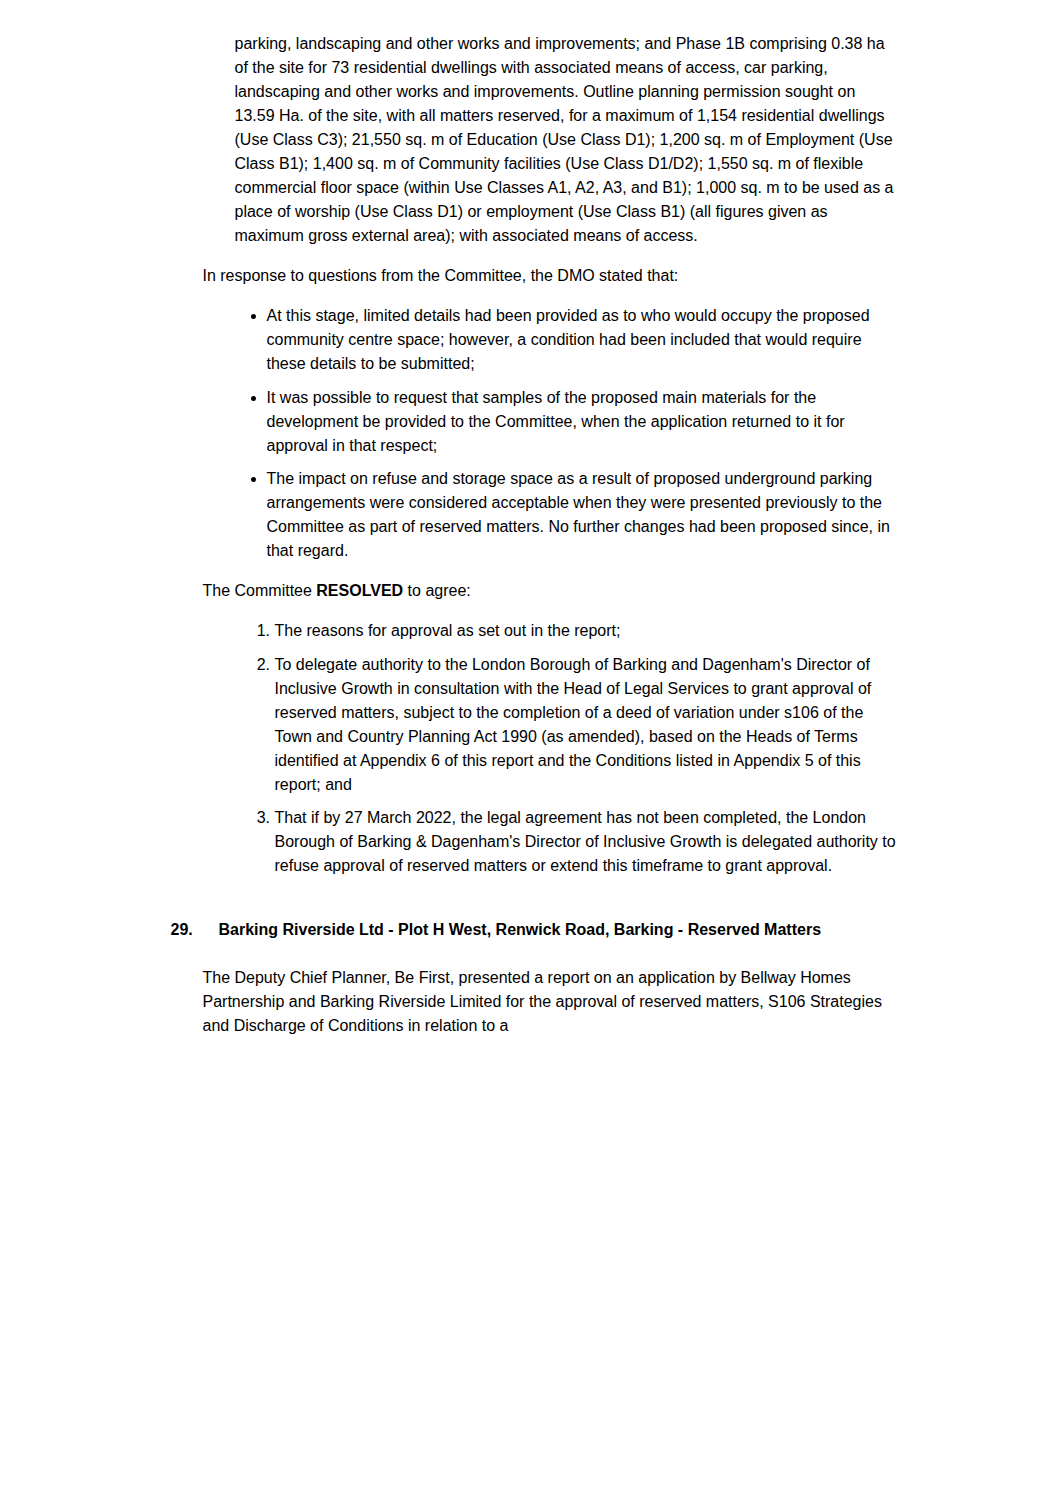parking, landscaping and other works and improvements; and Phase 1B comprising 0.38 ha of the site for 73 residential dwellings with associated means of access, car parking, landscaping and other works and improvements. Outline planning permission sought on 13.59 Ha. of the site, with all matters reserved, for a maximum of 1,154 residential dwellings (Use Class C3); 21,550 sq. m of Education (Use Class D1); 1,200 sq. m of Employment (Use Class B1); 1,400 sq. m of Community facilities (Use Class D1/D2); 1,550 sq. m of flexible commercial floor space (within Use Classes A1, A2, A3, and B1); 1,000 sq. m to be used as a place of worship (Use Class D1) or employment (Use Class B1) (all figures given as maximum gross external area); with associated means of access.
In response to questions from the Committee, the DMO stated that:
At this stage, limited details had been provided as to who would occupy the proposed community centre space; however, a condition had been included that would require these details to be submitted;
It was possible to request that samples of the proposed main materials for the development be provided to the Committee, when the application returned to it for approval in that respect;
The impact on refuse and storage space as a result of proposed underground parking arrangements were considered acceptable when they were presented previously to the Committee as part of reserved matters. No further changes had been proposed since, in that regard.
The Committee RESOLVED to agree:
The reasons for approval as set out in the report;
To delegate authority to the London Borough of Barking and Dagenham's Director of Inclusive Growth in consultation with the Head of Legal Services to grant approval of reserved matters, subject to the completion of a deed of variation under s106 of the Town and Country Planning Act 1990 (as amended), based on the Heads of Terms identified at Appendix 6 of this report and the Conditions listed in Appendix 5 of this report; and
That if by 27 March 2022, the legal agreement has not been completed, the London Borough of Barking & Dagenham's Director of Inclusive Growth is delegated authority to refuse approval of reserved matters or extend this timeframe to grant approval.
29. Barking Riverside Ltd - Plot H West, Renwick Road, Barking - Reserved Matters
The Deputy Chief Planner, Be First, presented a report on an application by Bellway Homes Partnership and Barking Riverside Limited for the approval of reserved matters, S106 Strategies and Discharge of Conditions in relation to a